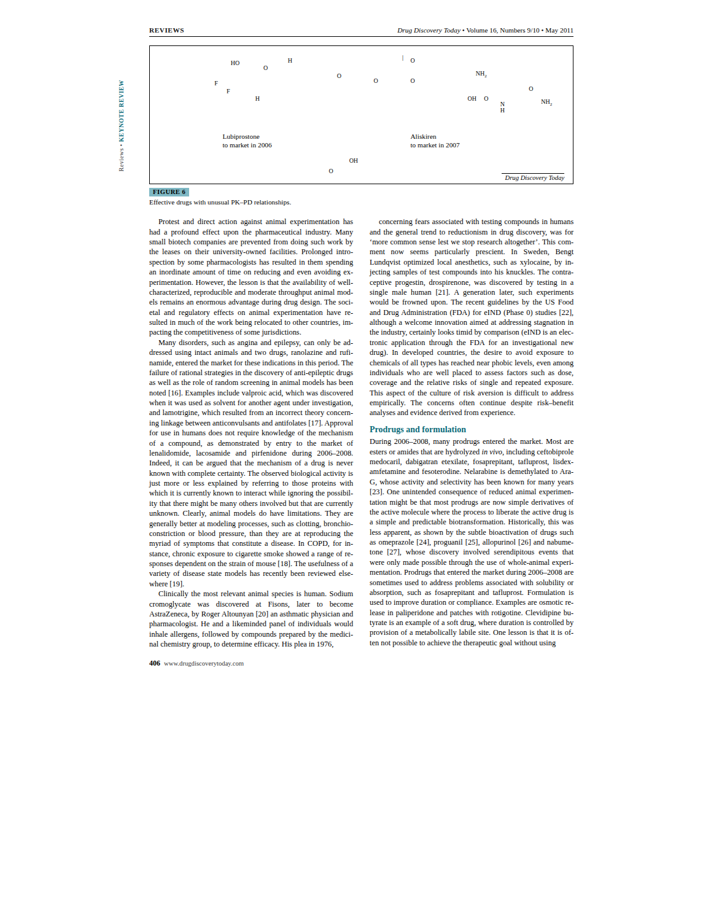REVIEWS
Drug Discovery Today • Volume 16, Numbers 9/10 • May 2011
Reviews • KEYNOTE REVIEW
HO
O
H
O
F
F
H
OH
O
Lubiprostone
to market in 2006
O
|
O
O
NH2
OH
O
N
H
O
NH2
Aliskiren
to market in 2007
Drug Discovery Today
FIGURE 6
Effective drugs with unusual PK–PD relationships.
Protest and direct action against animal experimentation has had a profound effect upon the pharmaceutical industry. Many small biotech companies are prevented from doing such work by the leases on their university-owned facilities. Prolonged introspection by some pharmacologists has resulted in them spending an inordinate amount of time on reducing and even avoiding experimentation. However, the lesson is that the availability of well-characterized, reproducible and moderate throughput animal models remains an enormous advantage during drug design. The societal and regulatory effects on animal experimentation have resulted in much of the work being relocated to other countries, impacting the competitiveness of some jurisdictions.
Many disorders, such as angina and epilepsy, can only be addressed using intact animals and two drugs, ranolazine and rufinamide, entered the market for these indications in this period. The failure of rational strategies in the discovery of anti-epileptic drugs as well as the role of random screening in animal models has been noted [16]. Examples include valproic acid, which was discovered when it was used as solvent for another agent under investigation, and lamotrigine, which resulted from an incorrect theory concerning linkage between anticonvulsants and antifolates [17]. Approval for use in humans does not require knowledge of the mechanism of a compound, as demonstrated by entry to the market of lenalidomide, lacosamide and pirfenidone during 2006–2008. Indeed, it can be argued that the mechanism of a drug is never known with complete certainty. The observed biological activity is just more or less explained by referring to those proteins with which it is currently known to interact while ignoring the possibility that there might be many others involved but that are currently unknown. Clearly, animal models do have limitations. They are generally better at modeling processes, such as clotting, bronchioconstriction or blood pressure, than they are at reproducing the myriad of symptoms that constitute a disease. In COPD, for instance, chronic exposure to cigarette smoke showed a range of responses dependent on the strain of mouse [18]. The usefulness of a variety of disease state models has recently been reviewed elsewhere [19].
Clinically the most relevant animal species is human. Sodium cromoglycate was discovered at Fisons, later to become AstraZeneca, by Roger Altounyan [20] an asthmatic physician and pharmacologist. He and a likeminded panel of individuals would inhale allergens, followed by compounds prepared by the medicinal chemistry group, to determine efficacy. His plea in 1976,
concerning fears associated with testing compounds in humans and the general trend to reductionism in drug discovery, was for ‘more common sense lest we stop research altogether’. This comment now seems particularly prescient. In Sweden, Bengt Lundqvist optimized local anesthetics, such as xylocaine, by injecting samples of test compounds into his knuckles. The contraceptive progestin, drospirenone, was discovered by testing in a single male human [21]. A generation later, such experiments would be frowned upon. The recent guidelines by the US Food and Drug Administration (FDA) for eIND (Phase 0) studies [22], although a welcome innovation aimed at addressing stagnation in the industry, certainly looks timid by comparison (eIND is an electronic application through the FDA for an investigational new drug). In developed countries, the desire to avoid exposure to chemicals of all types has reached near phobic levels, even among individuals who are well placed to assess factors such as dose, coverage and the relative risks of single and repeated exposure. This aspect of the culture of risk aversion is difficult to address empirically. The concerns often continue despite risk–benefit analyses and evidence derived from experience.
Prodrugs and formulation
During 2006–2008, many prodrugs entered the market. Most are esters or amides that are hydrolyzed in vivo, including ceftobiprole medocaril, dabigatran etexilate, fosaprepitant, tafluprost, lisdexamfetamine and fesoterodine. Nelarabine is demethylated to Ara-G, whose activity and selectivity has been known for many years [23]. One unintended consequence of reduced animal experimentation might be that most prodrugs are now simple derivatives of the active molecule where the process to liberate the active drug is a simple and predictable biotransformation. Historically, this was less apparent, as shown by the subtle bioactivation of drugs such as omeprazole [24], proguanil [25], allopurinol [26] and nabumetone [27], whose discovery involved serendipitous events that were only made possible through the use of whole-animal experimentation. Prodrugs that entered the market during 2006–2008 are sometimes used to address problems associated with solubility or absorption, such as fosaprepitant and tafluprost. Formulation is used to improve duration or compliance. Examples are osmotic release in paliperidone and patches with rotigotine. Clevidipine butyrate is an example of a soft drug, where duration is controlled by provision of a metabolically labile site. One lesson is that it is often not possible to achieve the therapeutic goal without using
406 www.drugdiscoverytoday.com